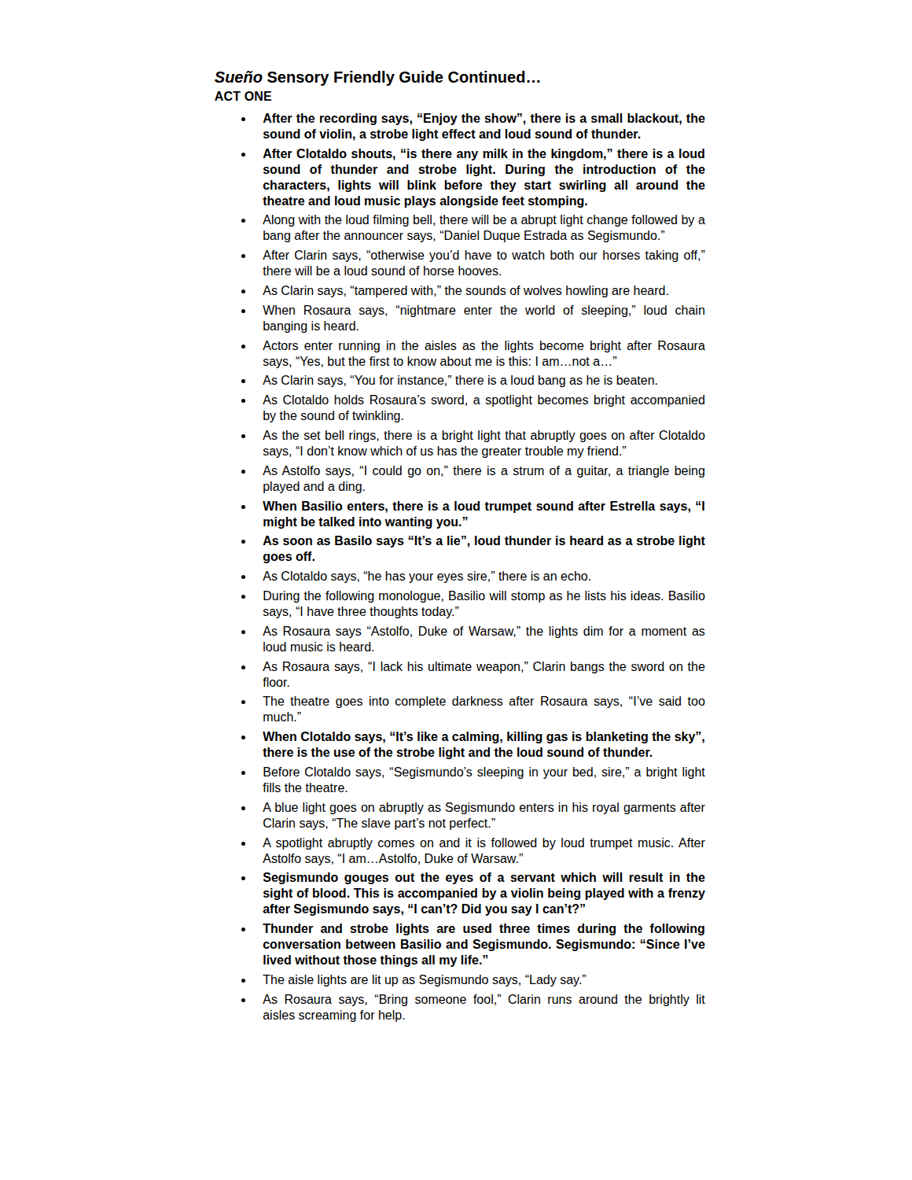Sueño Sensory Friendly Guide Continued…
ACT ONE
After the recording says, “Enjoy the show”, there is a small blackout, the sound of violin, a strobe light effect and loud sound of thunder.
After Clotaldo shouts, “is there any milk in the kingdom,” there is a loud sound of thunder and strobe light. During the introduction of the characters, lights will blink before they start swirling all around the theatre and loud music plays alongside feet stomping.
Along with the loud filming bell, there will be a abrupt light change followed by a bang after the announcer says, “Daniel Duque Estrada as Segismundo.”
After Clarin says, “otherwise you’d have to watch both our horses taking off,” there will be a loud sound of horse hooves.
As Clarin says, “tampered with,” the sounds of wolves howling are heard.
When Rosaura says, “nightmare enter the world of sleeping,” loud chain banging is heard.
Actors enter running in the aisles as the lights become bright after Rosaura says, “Yes, but the first to know about me is this: I am…not a…”
As Clarin says, “You for instance,” there is a loud bang as he is beaten.
As Clotaldo holds Rosaura’s sword, a spotlight becomes bright accompanied by the sound of twinkling.
As the set bell rings, there is a bright light that abruptly goes on after Clotaldo says, “I don’t know which of us has the greater trouble my friend.”
As Astolfo says, “I could go on,” there is a strum of a guitar, a triangle being played and a ding.
When Basilio enters, there is a loud trumpet sound after Estrella says, “I might be talked into wanting you.”
As soon as Basilo says “It’s a lie”, loud thunder is heard as a strobe light goes off.
As Clotaldo says, “he has your eyes sire,” there is an echo.
During the following monologue, Basilio will stomp as he lists his ideas. Basilio says, “I have three thoughts today.”
As Rosaura says “Astolfo, Duke of Warsaw,” the lights dim for a moment as loud music is heard.
As Rosaura says, “I lack his ultimate weapon,” Clarin bangs the sword on the floor.
The theatre goes into complete darkness after Rosaura says, “I’ve said too much.”
When Clotaldo says, “It’s like a calming, killing gas is blanketing the sky”, there is the use of the strobe light and the loud sound of thunder.
Before Clotaldo says, “Segismundo’s sleeping in your bed, sire,” a bright light fills the theatre.
A blue light goes on abruptly as Segismundo enters in his royal garments after Clarin says, “The slave part’s not perfect.”
A spotlight abruptly comes on and it is followed by loud trumpet music. After Astolfo says, “I am…Astolfo, Duke of Warsaw.”
Segismundo gouges out the eyes of a servant which will result in the sight of blood. This is accompanied by a violin being played with a frenzy after Segismundo says, “I can’t? Did you say I can’t?”
Thunder and strobe lights are used three times during the following conversation between Basilio and Segismundo. Segismundo: “Since I’ve lived without those things all my life.”
The aisle lights are lit up as Segismundo says, “Lady say.”
As Rosaura says, “Bring someone fool,” Clarin runs around the brightly lit aisles screaming for help.